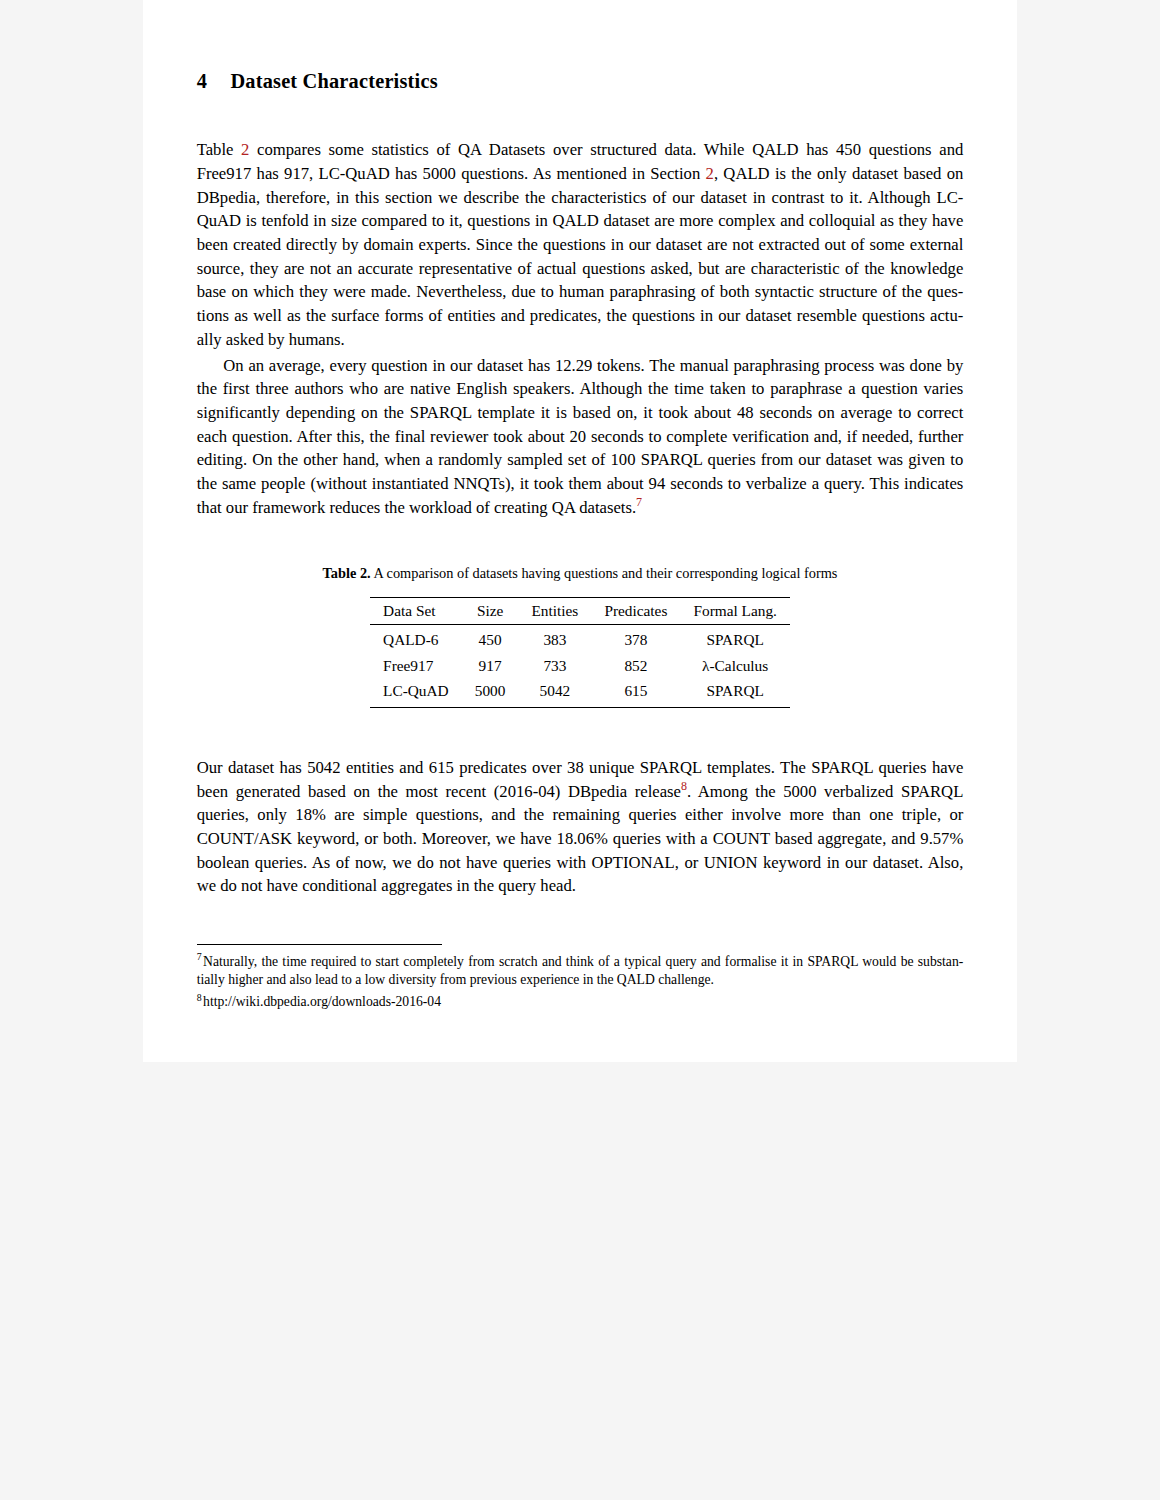4 Dataset Characteristics
Table 2 compares some statistics of QA Datasets over structured data. While QALD has 450 questions and Free917 has 917, LC-QuAD has 5000 questions. As mentioned in Section 2, QALD is the only dataset based on DBpedia, therefore, in this section we describe the characteristics of our dataset in contrast to it. Although LC-QuAD is tenfold in size compared to it, questions in QALD dataset are more complex and colloquial as they have been created directly by domain experts. Since the questions in our dataset are not extracted out of some external source, they are not an accurate representative of actual questions asked, but are characteristic of the knowledge base on which they were made. Nevertheless, due to human paraphrasing of both syntactic structure of the questions as well as the surface forms of entities and predicates, the questions in our dataset resemble questions actually asked by humans.
On an average, every question in our dataset has 12.29 tokens. The manual paraphrasing process was done by the first three authors who are native English speakers. Although the time taken to paraphrase a question varies significantly depending on the SPARQL template it is based on, it took about 48 seconds on average to correct each question. After this, the final reviewer took about 20 seconds to complete verification and, if needed, further editing. On the other hand, when a randomly sampled set of 100 SPARQL queries from our dataset was given to the same people (without instantiated NNQTs), it took them about 94 seconds to verbalize a query. This indicates that our framework reduces the workload of creating QA datasets.7
Table 2. A comparison of datasets having questions and their corresponding logical forms
| Data Set | Size | Entities | Predicates | Formal Lang. |
| --- | --- | --- | --- | --- |
| QALD-6 | 450 | 383 | 378 | SPARQL |
| Free917 | 917 | 733 | 852 | λ-Calculus |
| LC-QuAD | 5000 | 5042 | 615 | SPARQL |
Our dataset has 5042 entities and 615 predicates over 38 unique SPARQL templates. The SPARQL queries have been generated based on the most recent (2016-04) DBpedia release8. Among the 5000 verbalized SPARQL queries, only 18% are simple questions, and the remaining queries either involve more than one triple, or COUNT/ASK keyword, or both. Moreover, we have 18.06% queries with a COUNT based aggregate, and 9.57% boolean queries. As of now, we do not have queries with OPTIONAL, or UNION keyword in our dataset. Also, we do not have conditional aggregates in the query head.
7Naturally, the time required to start completely from scratch and think of a typical query and formalise it in SPARQL would be substantially higher and also lead to a low diversity from previous experience in the QALD challenge.
8http://wiki.dbpedia.org/downloads-2016-04